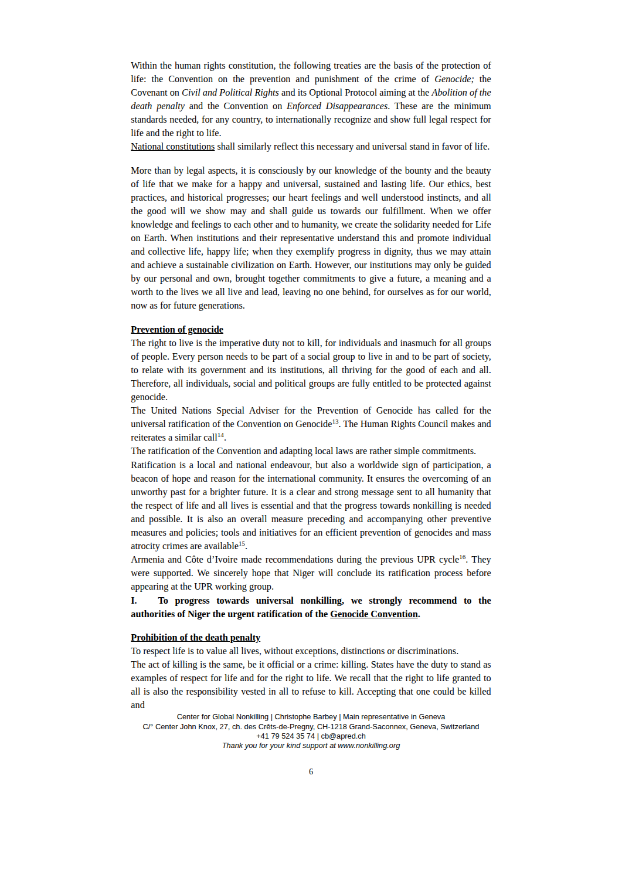Within the human rights constitution, the following treaties are the basis of the protection of life: the Convention on the prevention and punishment of the crime of Genocide; the Covenant on Civil and Political Rights and its Optional Protocol aiming at the Abolition of the death penalty and the Convention on Enforced Disappearances. These are the minimum standards needed, for any country, to internationally recognize and show full legal respect for life and the right to life.
National constitutions shall similarly reflect this necessary and universal stand in favor of life.
More than by legal aspects, it is consciously by our knowledge of the bounty and the beauty of life that we make for a happy and universal, sustained and lasting life. Our ethics, best practices, and historical progresses; our heart feelings and well understood instincts, and all the good will we show may and shall guide us towards our fulfillment. When we offer knowledge and feelings to each other and to humanity, we create the solidarity needed for Life on Earth. When institutions and their representative understand this and promote individual and collective life, happy life; when they exemplify progress in dignity, thus we may attain and achieve a sustainable civilization on Earth. However, our institutions may only be guided by our personal and own, brought together commitments to give a future, a meaning and a worth to the lives we all live and lead, leaving no one behind, for ourselves as for our world, now as for future generations.
Prevention of genocide
The right to live is the imperative duty not to kill, for individuals and inasmuch for all groups of people. Every person needs to be part of a social group to live in and to be part of society, to relate with its government and its institutions, all thriving for the good of each and all. Therefore, all individuals, social and political groups are fully entitled to be protected against genocide.
The United Nations Special Adviser for the Prevention of Genocide has called for the universal ratification of the Convention on Genocide13. The Human Rights Council makes and reiterates a similar call14.
The ratification of the Convention and adapting local laws are rather simple commitments.
Ratification is a local and national endeavour, but also a worldwide sign of participation, a beacon of hope and reason for the international community. It ensures the overcoming of an unworthy past for a brighter future. It is a clear and strong message sent to all humanity that the respect of life and all lives is essential and that the progress towards nonkilling is needed and possible. It is also an overall measure preceding and accompanying other preventive measures and policies; tools and initiatives for an efficient prevention of genocides and mass atrocity crimes are available15.
Armenia and Côte d’Ivoire made recommendations during the previous UPR cycle16. They were supported. We sincerely hope that Niger will conclude its ratification process before appearing at the UPR working group.
I. To progress towards universal nonkilling, we strongly recommend to the authorities of Niger the urgent ratification of the Genocide Convention.
Prohibition of the death penalty
To respect life is to value all lives, without exceptions, distinctions or discriminations.
The act of killing is the same, be it official or a crime: killing. States have the duty to stand as examples of respect for life and for the right to life. We recall that the right to life granted to all is also the responsibility vested in all to refuse to kill. Accepting that one could be killed and
Center for Global Nonkilling | Christophe Barbey | Main representative in Geneva
C/° Center John Knox, 27, ch. des Crêts-de-Pregny, CH-1218 Grand-Saconnex, Geneva, Switzerland
+41 79 524 35 74 | cb@apred.ch
Thank you for your kind support at www.nonkilling.org
6